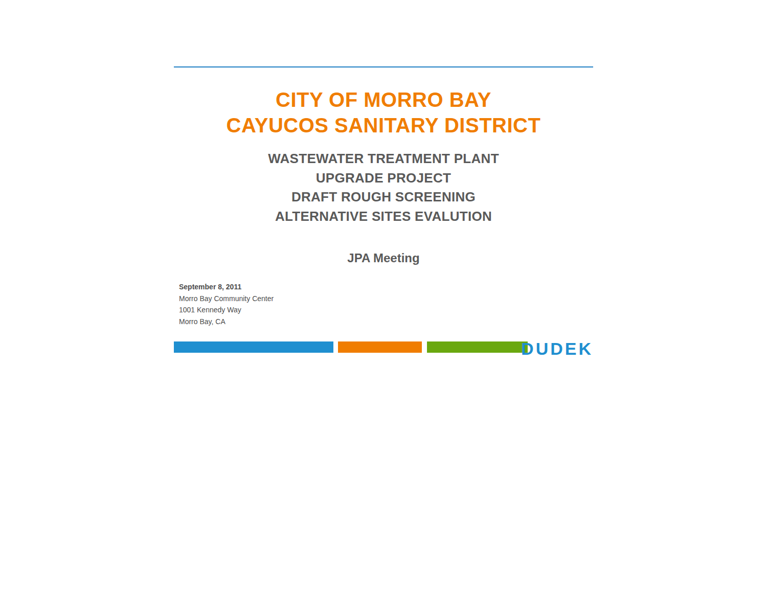CITY OF MORRO BAY
CAYUCOS SANITARY DISTRICT
WASTEWATER TREATMENT PLANT
UPGRADE PROJECT
DRAFT ROUGH SCREENING
ALTERNATIVE SITES EVALUTION
JPA Meeting
September 8, 2011
Morro Bay Community Center
1001 Kennedy Way
Morro Bay, CA
DUDEK